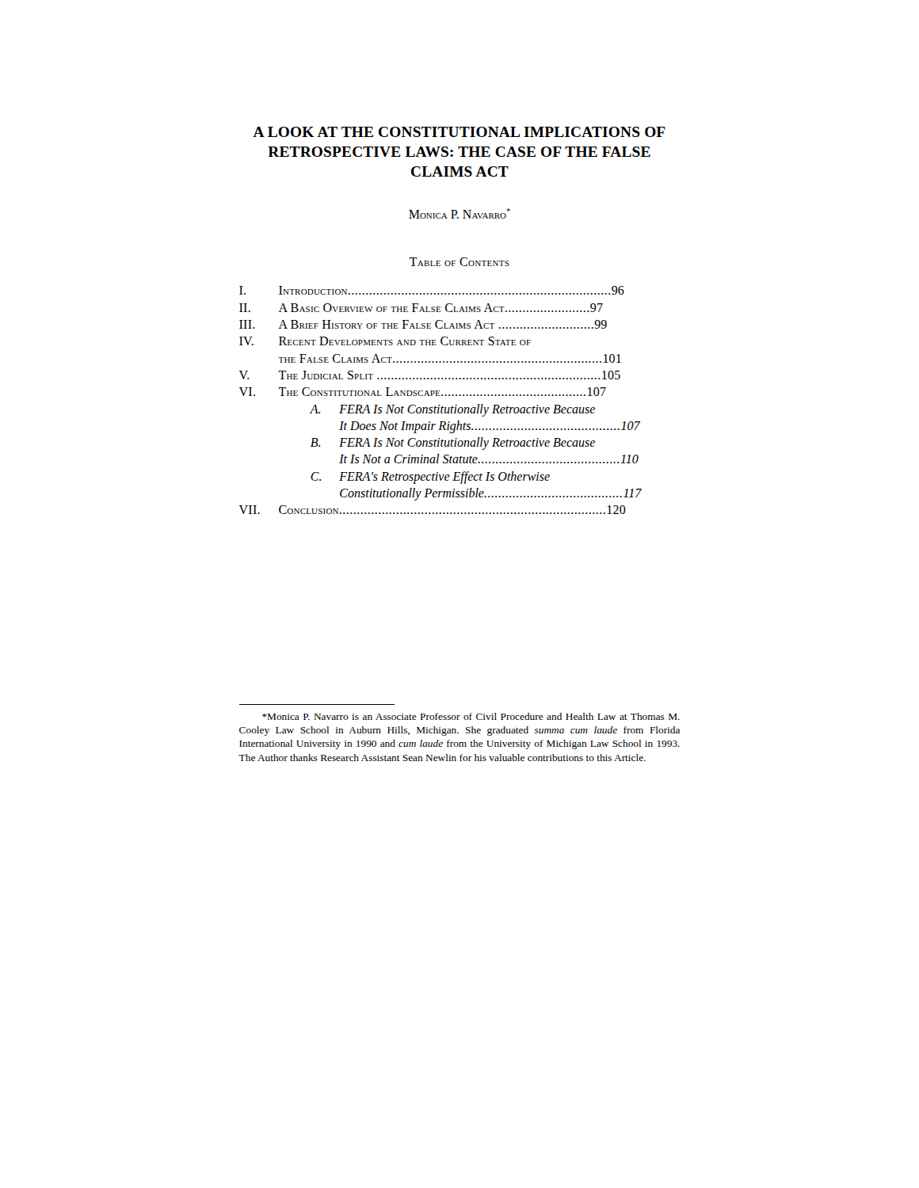A Look at the Constitutional Implications of Retrospective Laws: The Case of the False Claims Act
Monica P. Navarro*
Table of Contents
| I. | Introduction .......................................................................... 96 |
| II. | A Basic Overview of the False Claims Act ........................ 97 |
| III. | A Brief History of the False Claims Act ........................... 99 |
| IV. | Recent Developments and the Current State of |
| | the False Claims Act ........................................................... 101 |
| V. | The Judicial Split ............................................................... 105 |
| VI. | The Constitutional Landscape ......................................... 107 |
| | | A. | FERA Is Not Constitutionally Retroactive Because |
| | | | It Does Not Impair Rights .......................................... 107 |
| | | B. | FERA Is Not Constitutionally Retroactive Because |
| | | | It Is Not a Criminal Statute ........................................ 110 |
| | | C. | FERA's Retrospective Effect Is Otherwise |
| | | | Constitutionally Permissible ....................................... 117 |
| VII. | Conclusion ........................................................................... 120 |
*Monica P. Navarro is an Associate Professor of Civil Procedure and Health Law at Thomas M. Cooley Law School in Auburn Hills, Michigan. She graduated summa cum laude from Florida International University in 1990 and cum laude from the University of Michigan Law School in 1993. The Author thanks Research Assistant Sean Newlin for his valuable contributions to this Article.